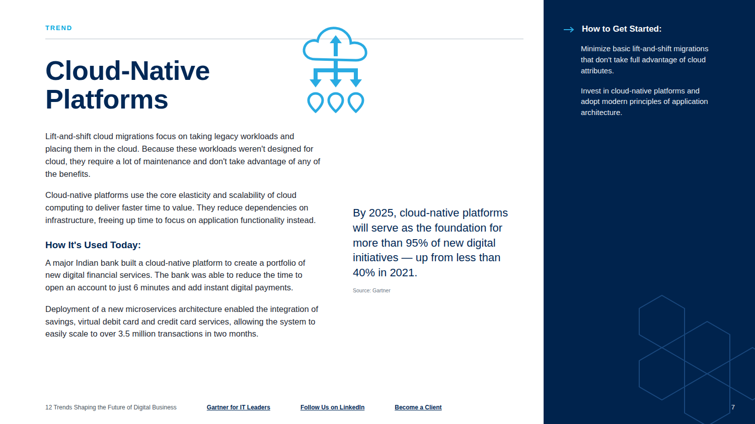TREND
Cloud-Native
Platforms
Lift-and-shift cloud migrations focus on taking legacy workloads and placing them in the cloud. Because these workloads weren't designed for cloud, they require a lot of maintenance and don't take advantage of any of the benefits.
Cloud-native platforms use the core elasticity and scalability of cloud computing to deliver faster time to value. They reduce dependencies on infrastructure, freeing up time to focus on application functionality instead.
How It's Used Today:
A major Indian bank built a cloud-native platform to create a portfolio of new digital financial services. The bank was able to reduce the time to open an account to just 6 minutes and add instant digital payments.
Deployment of a new microservices architecture enabled the integration of savings, virtual debit card and credit card services, allowing the system to easily scale to over 3.5 million transactions in two months.
By 2025, cloud-native platforms will serve as the foundation for more than 95% of new digital initiatives — up from less than 40% in 2021.
Source: Gartner
12 Trends Shaping the Future of Digital Business Gartner for IT Leaders Follow Us on LinkedIn Become a Client
How to Get Started:
Minimize basic lift-and-shift migrations that don't take full advantage of cloud attributes.
Invest in cloud-native platforms and adopt modern principles of application architecture.
7